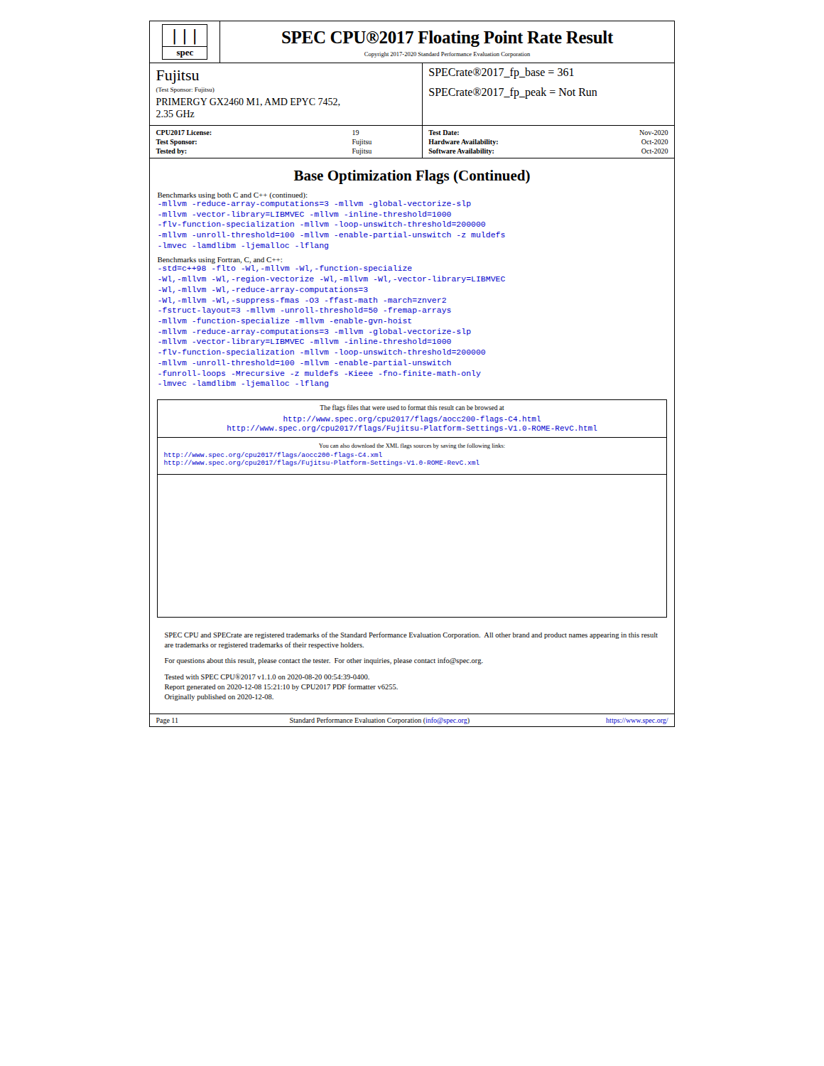|||
spec
SPEC CPU®2017 Floating Point Rate Result
Copyright 2017-2020 Standard Performance Evaluation Corporation
Fujitsu
(Test Sponsor: Fujitsu)
PRIMERGY GX2460 M1, AMD EPYC 7452,
2.35 GHz
SPECrate®2017_fp_base = 361
SPECrate®2017_fp_peak = Not Run
| CPU2017 License: | 19 |
| Test Sponsor: | Fujitsu |
| Tested by: | Fujitsu |
| Test Date: | Nov-2020 |
| Hardware Availability: | Oct-2020 |
| Software Availability: | Oct-2020 |
Base Optimization Flags (Continued)
Benchmarks using both C and C++ (continued):
-mllvm -reduce-array-computations=3 -mllvm -global-vectorize-slp
-mllvm -vector-library=LIBMVEC -mllvm -inline-threshold=1000
-flv-function-specialization -mllvm -loop-unswitch-threshold=200000
-mllvm -unroll-threshold=100 -mllvm -enable-partial-unswitch -z muldefs
-lmvec -lamdlibm -ljemalloc -lflang
Benchmarks using Fortran, C, and C++:
-std=c++98 -flto -Wl,-mllvm -Wl,-function-specialize
-Wl,-mllvm -Wl,-region-vectorize -Wl,-mllvm -Wl,-vector-library=LIBMVEC
-Wl,-mllvm -Wl,-reduce-array-computations=3
-Wl,-mllvm -Wl,-suppress-fmas -O3 -ffast-math -march=znver2
-fstruct-layout=3 -mllvm -unroll-threshold=50 -fremap-arrays
-mllvm -function-specialize -mllvm -enable-gvn-hoist
-mllvm -reduce-array-computations=3 -mllvm -global-vectorize-slp
-mllvm -vector-library=LIBMVEC -mllvm -inline-threshold=1000
-flv-function-specialization -mllvm -loop-unswitch-threshold=200000
-mllvm -unroll-threshold=100 -mllvm -enable-partial-unswitch
-funroll-loops -Mrecursive -z muldefs -Kieee -fno-finite-math-only
-lmvec -lamdlibm -ljemalloc -lflang
The flags files that were used to format this result can be browsed at
http://www.spec.org/cpu2017/flags/aocc200-flags-C4.html
http://www.spec.org/cpu2017/flags/Fujitsu-Platform-Settings-V1.0-ROME-RevC.html
You can also download the XML flags sources by saving the following links:
http://www.spec.org/cpu2017/flags/aocc200-flags-C4.xml
http://www.spec.org/cpu2017/flags/Fujitsu-Platform-Settings-V1.0-ROME-RevC.xml
SPEC CPU and SPECrate are registered trademarks of the Standard Performance Evaluation Corporation. All other brand and product names appearing in this result are trademarks or registered trademarks of their respective holders.
For questions about this result, please contact the tester. For other inquiries, please contact info@spec.org.
Tested with SPEC CPU®2017 v1.1.0 on 2020-08-20 00:54:39-0400.
Report generated on 2020-12-08 15:21:10 by CPU2017 PDF formatter v6255.
Originally published on 2020-12-08.
Page 11
Standard Performance Evaluation Corporation (info@spec.org)
https://www.spec.org/